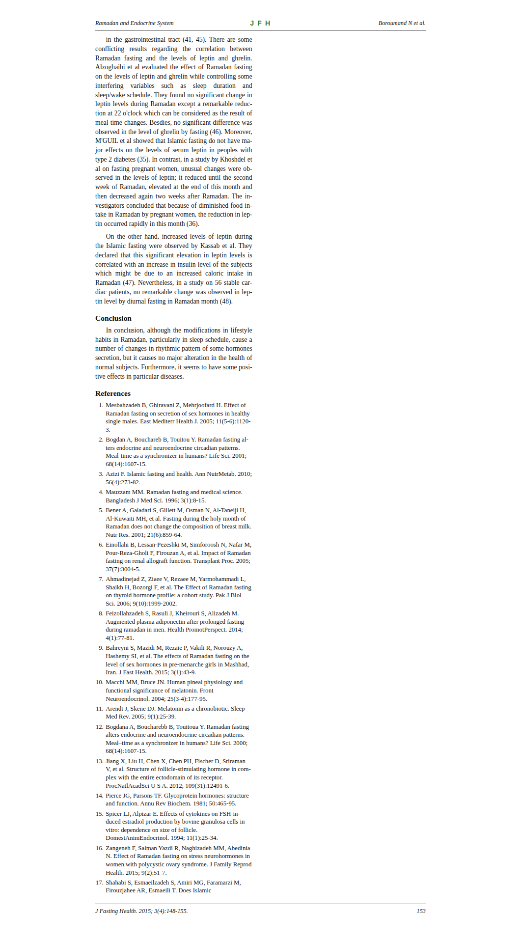Ramadan and Endocrine System
J F H
Boroumand N et al.
in the gastrointestinal tract (41, 45). There are some conflicting results regarding the correlation between Ramadan fasting and the levels of leptin and ghrelin. Alzoghaibi et al evaluated the effect of Ramadan fasting on the levels of leptin and ghrelin while controlling some interfering variables such as sleep duration and sleep/wake schedule. They found no significant change in leptin levels during Ramadan except a remarkable reduction at 22 o'clock which can be considered as the result of meal time changes. Besdies, no significant difference was observed in the level of ghrelin by fasting (46). Moreover, M'GUIL et al showed that Islamic fasting do not have major effects on the levels of serum leptin in peoples with type 2 diabetes (35). In contrast, in a study by Khoshdel et al on fasting pregnant women, unusual changes were observed in the levels of leptin; it reduced until the second week of Ramadan, elevated at the end of this month and then decreased again two weeks after Ramadan. The investigators concluded that because of diminished food intake in Ramadan by pregnant women, the reduction in leptin occurred rapidly in this month (36).
On the other hand, increased levels of leptin during the Islamic fasting were observed by Kassab et al. They declared that this significant elevation in leptin levels is correlated with an increase in insulin level of the subjects which might be due to an increased caloric intake in Ramadan (47). Nevertheless, in a study on 56 stable cardiac patients, no remarkable change was observed in leptin level by diurnal fasting in Ramadan month (48).
Conclusion
In conclusion, although the modifications in lifestyle habits in Ramadan, particularly in sleep schedule, cause a number of changes in rhythmic pattern of some hormones secretion, but it causes no major alteration in the health of normal subjects. Furthermore, it seems to have some positive effects in particular diseases.
References
Mesbahzadeh B, Ghiravani Z, Mehrjoofard H. Effect of Ramadan fasting on secretion of sex hormones in healthy single males. East Mediterr Health J. 2005; 11(5-6):1120-3.
Bogdan A, Bouchareb B, Touitou Y. Ramadan fasting alters endocrine and neuroendocrine circadian patterns. Meal-time as a synchronizer in humans? Life Sci. 2001; 68(14):1607-15.
Azizi F. Islamic fasting and health. Ann NutrMetab. 2010; 56(4):273-82.
Mauzzam MM. Ramadan fasting and medical science. Bangladesh J Med Sci. 1996; 3(1):8-15.
Bener A, Galadari S, Gillett M, Osman N, Al-Taneiji H, Al-Kuwaiti MH, et al. Fasting during the holy month of Ramadan does not change the composition of breast milk. Nutr Res. 2001; 21(6):859-64.
Einollahi B, Lessan-Pezeshki M, Simforoosh N, Nafar M, Pour-Reza-Gholi F, Firouzan A, et al. Impact of Ramadan fasting on renal allograft function. Transplant Proc. 2005; 37(7):3004-5.
Ahmadinejad Z, Ziaee V, Rezaee M, Yarmohammadi L, Shaikh H, Bozorgi F, et al. The Effect of Ramadan fasting on thyroid hormone profile: a cohort study. Pak J Biol Sci. 2006; 9(10):1999-2002.
Feizollahzadeh S, Rasuli J, Kheirouri S, Alizadeh M. Augmented plasma adiponectin after prolonged fasting during ramadan in men. Health PromotPerspect. 2014; 4(1):77-81.
Bahreyni S, Mazidi M, Rezaie P, Vakili R, Norouzy A, Hashemy SI, et al. The effects of Ramadan fasting on the level of sex hormones in pre-menarche girls in Mashhad, Iran. J Fast Health. 2015; 3(1):43-9.
Macchi MM, Bruce JN. Human pineal physiology and functional significance of melatonin. Front Neuroendocrinol. 2004; 25(3-4):177-95.
Arendt J, Skene DJ. Melatonin as a chronobiotic. Sleep Med Rev. 2005; 9(1):25-39.
Bogdana A, Boucharebb B, Touitoua Y. Ramadan fasting alters endocrine and neuroendocrine circadian patterns. Meal–time as a synchronizer in humans? Life Sci. 2000; 68(14):1607-15.
Jiang X, Liu H, Chen X, Chen PH, Fischer D, Sriraman V, et al. Structure of follicle-stimulating hormone in complex with the entire ectodomain of its receptor. ProcNatlAcadSci U S A. 2012; 109(31):12491-6.
Pierce JG, Parsons TF. Glycoprotein hormones: structure and function. Annu Rev Biochem. 1981; 50:465-95.
Spicer LJ, Alpizar E. Effects of cytokines on FSH-induced estradiol production by bovine granulosa cells in vitro: dependence on size of follicle. DomestAnimEndocrinol. 1994; 11(1):25-34.
Zangeneh F, Salman Yazdi R, Naghizadeh MM, Abedinia N. Effect of Ramadan fasting on stress neurohormones in women with polycystic ovary syndrome. J Family Reprod Health. 2015; 9(2):51-7.
Shahabi S, Esmaeilzadeh S, Amiri MG, Faramarzi M, Firouzjahee AR, Esmaeili T. Does Islamic
J Fasting Health. 2015; 3(4):148-155.
153